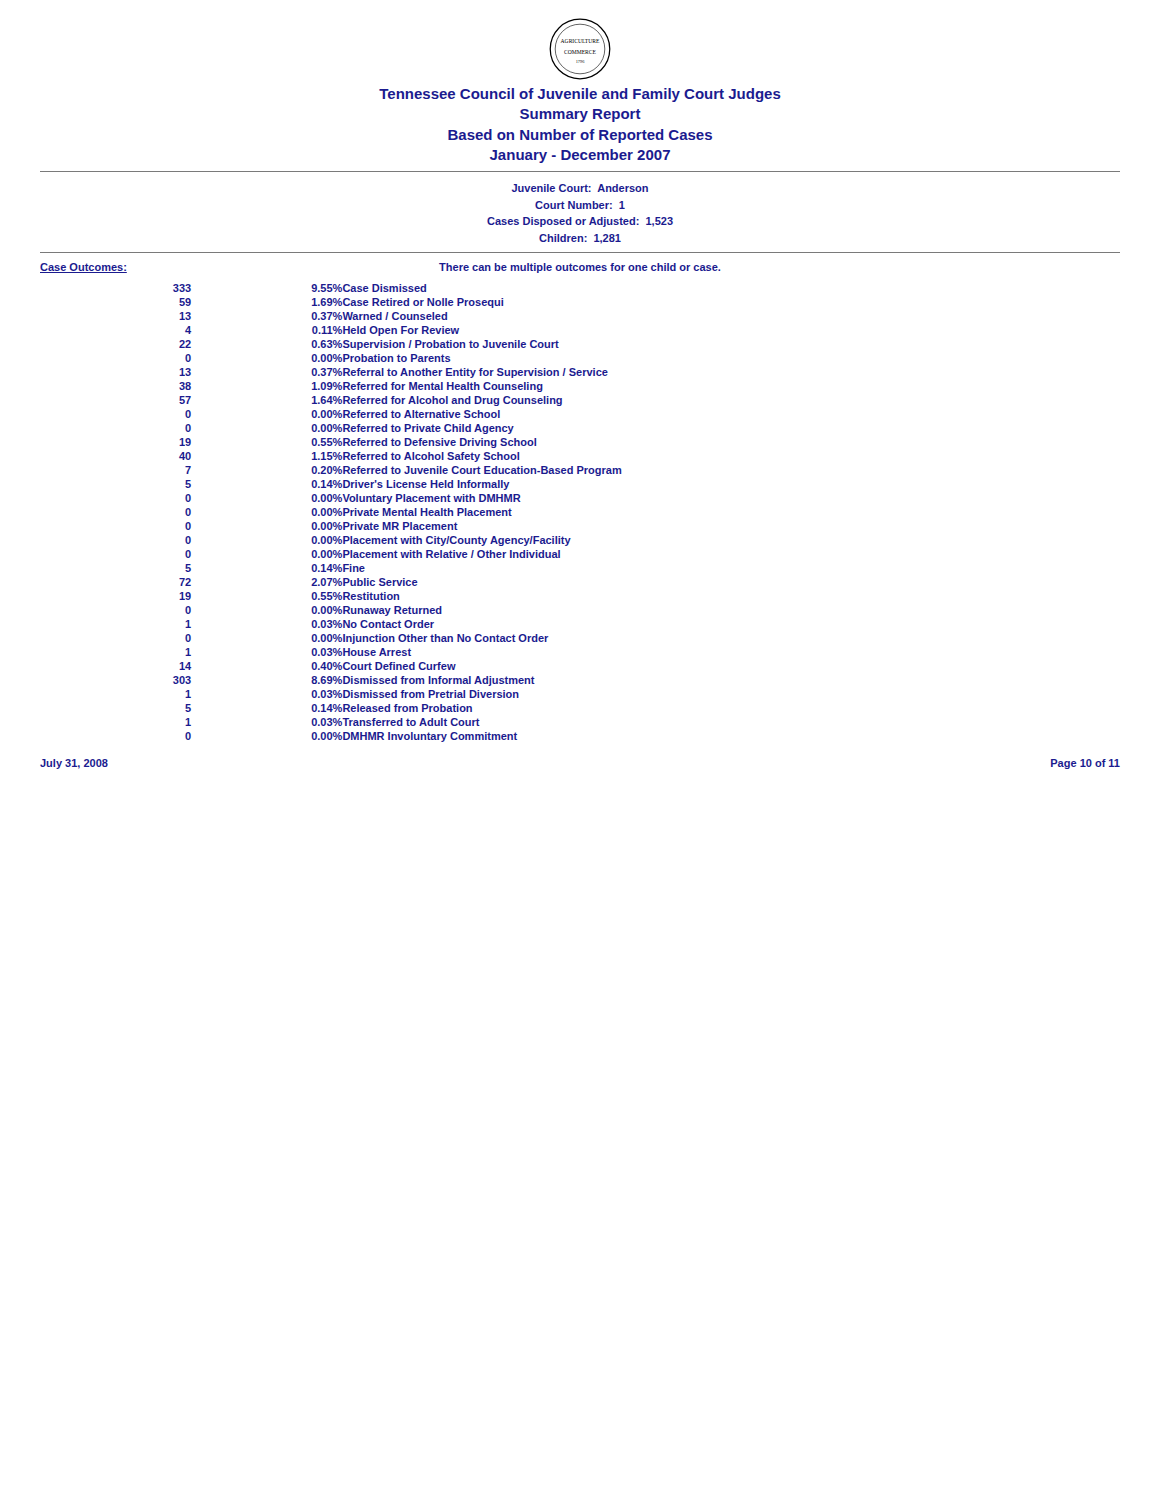Tennessee Council of Juvenile and Family Court Judges
Summary Report
Based on Number of Reported Cases
January - December 2007
Juvenile Court: Anderson Court Number: 1 Cases Disposed or Adjusted: 1,523 Children: 1,281
Case Outcomes:
There can be multiple outcomes for one child or case.
| 333 | 9.55% | Case Dismissed |
| 59 | 1.69% | Case Retired or Nolle Prosequi |
| 13 | 0.37% | Warned / Counseled |
| 4 | 0.11% | Held Open For Review |
| 22 | 0.63% | Supervision / Probation to Juvenile Court |
| 0 | 0.00% | Probation to Parents |
| 13 | 0.37% | Referral to Another Entity for Supervision / Service |
| 38 | 1.09% | Referred for Mental Health Counseling |
| 57 | 1.64% | Referred for Alcohol and Drug Counseling |
| 0 | 0.00% | Referred to Alternative School |
| 0 | 0.00% | Referred to Private Child Agency |
| 19 | 0.55% | Referred to Defensive Driving School |
| 40 | 1.15% | Referred to Alcohol Safety School |
| 7 | 0.20% | Referred to Juvenile Court Education-Based Program |
| 5 | 0.14% | Driver's License Held Informally |
| 0 | 0.00% | Voluntary Placement with DMHMR |
| 0 | 0.00% | Private Mental Health Placement |
| 0 | 0.00% | Private MR Placement |
| 0 | 0.00% | Placement with City/County Agency/Facility |
| 0 | 0.00% | Placement with Relative / Other Individual |
| 5 | 0.14% | Fine |
| 72 | 2.07% | Public Service |
| 19 | 0.55% | Restitution |
| 0 | 0.00% | Runaway Returned |
| 1 | 0.03% | No Contact Order |
| 0 | 0.00% | Injunction Other than No Contact Order |
| 1 | 0.03% | House Arrest |
| 14 | 0.40% | Court Defined Curfew |
| 303 | 8.69% | Dismissed from Informal Adjustment |
| 1 | 0.03% | Dismissed from Pretrial Diversion |
| 5 | 0.14% | Released from Probation |
| 1 | 0.03% | Transferred to Adult Court |
| 0 | 0.00% | DMHMR Involuntary Commitment |
July 31, 2008 Page 10 of 11